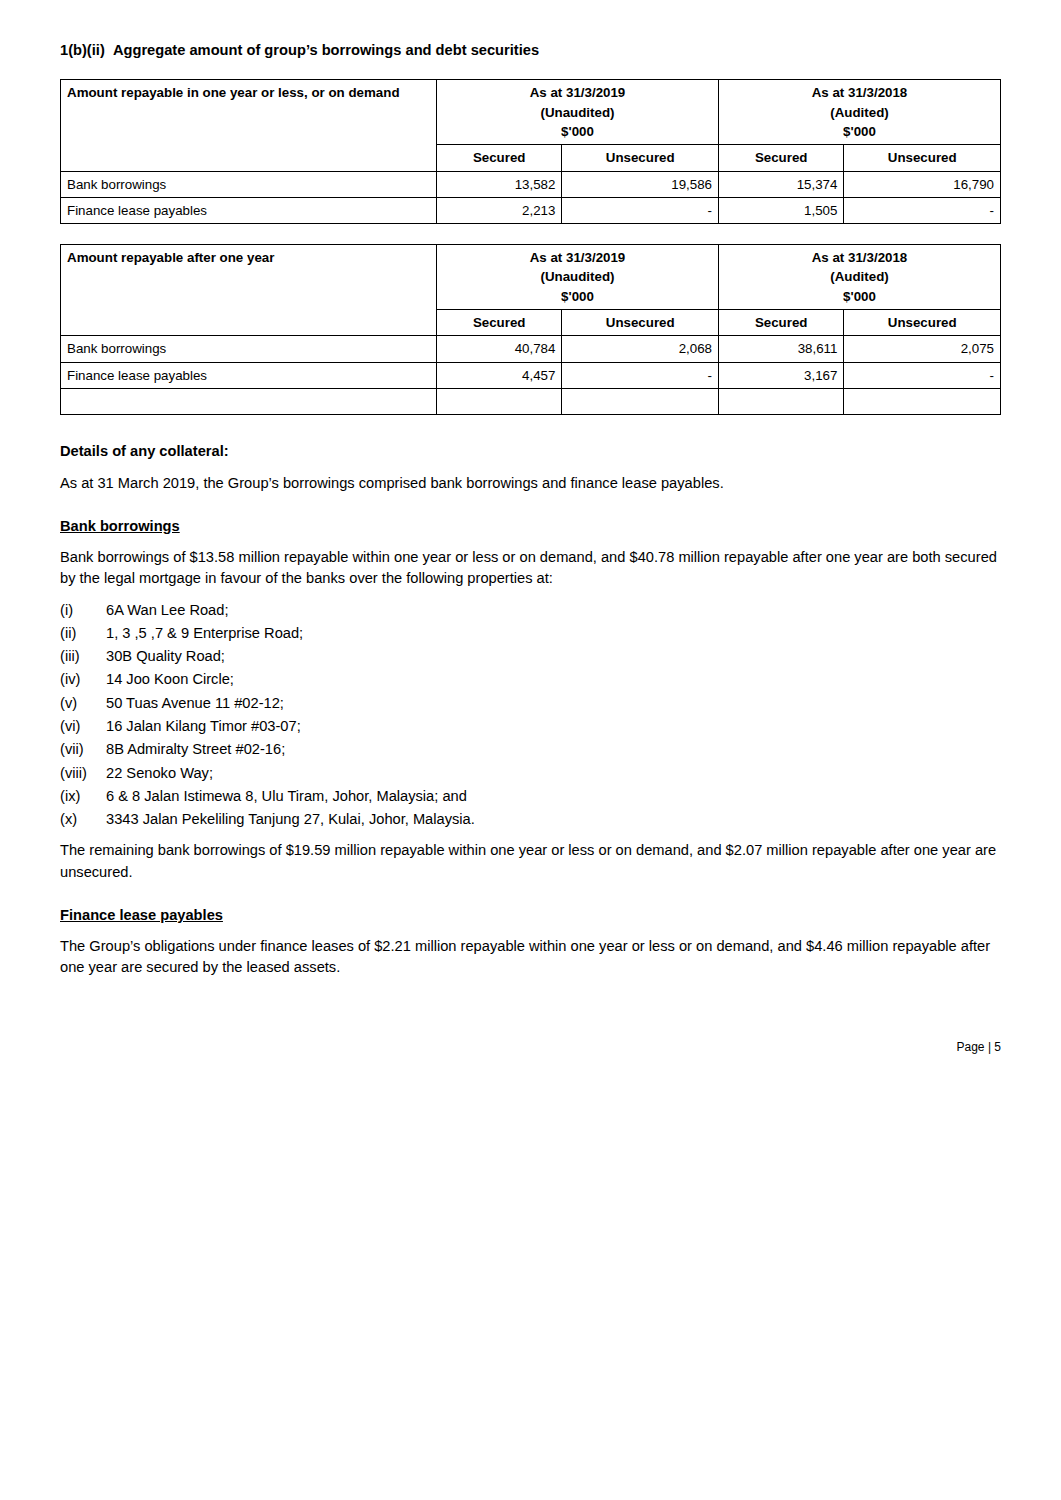1(b)(ii) Aggregate amount of group’s borrowings and debt securities
| Amount repayable in one year or less, or on demand | As at 31/3/2019 (Unaudited) $'000 | As at 31/3/2018 (Audited) $'000 |
| --- | --- | --- |
| Secured | Unsecured | Secured | Unsecured |
| Bank borrowings | 13,582 | 19,586 | 15,374 | 16,790 |
| Finance lease payables | 2,213 | - | 1,505 | - |
| Amount repayable after one year | As at 31/3/2019 (Unaudited) $'000 | As at 31/3/2018 (Audited) $'000 |
| Secured | Unsecured | Secured | Unsecured |
| Bank borrowings | 40,784 | 2,068 | 38,611 | 2,075 |
| Finance lease payables | 4,457 | - | 3,167 | - |
Details of any collateral:
As at 31 March 2019, the Group’s borrowings comprised bank borrowings and finance lease payables.
Bank borrowings
Bank borrowings of $13.58 million repayable within one year or less or on demand, and $40.78 million repayable after one year are both secured by the legal mortgage in favour of the banks over the following properties at:
(i) 6A Wan Lee Road;
(ii) 1, 3 ,5 ,7 & 9 Enterprise Road;
(iii) 30B Quality Road;
(iv) 14 Joo Koon Circle;
(v) 50 Tuas Avenue 11 #02-12;
(vi) 16 Jalan Kilang Timor #03-07;
(vii) 8B Admiralty Street #02-16;
(viii) 22 Senoko Way;
(ix) 6 & 8 Jalan Istimewa 8, Ulu Tiram, Johor, Malaysia; and
(x) 3343 Jalan Pekeliling Tanjung 27, Kulai, Johor, Malaysia.
The remaining bank borrowings of $19.59 million repayable within one year or less or on demand, and $2.07 million repayable after one year are unsecured.
Finance lease payables
The Group’s obligations under finance leases of $2.21 million repayable within one year or less or on demand, and $4.46 million repayable after one year are secured by the leased assets.
Page | 5